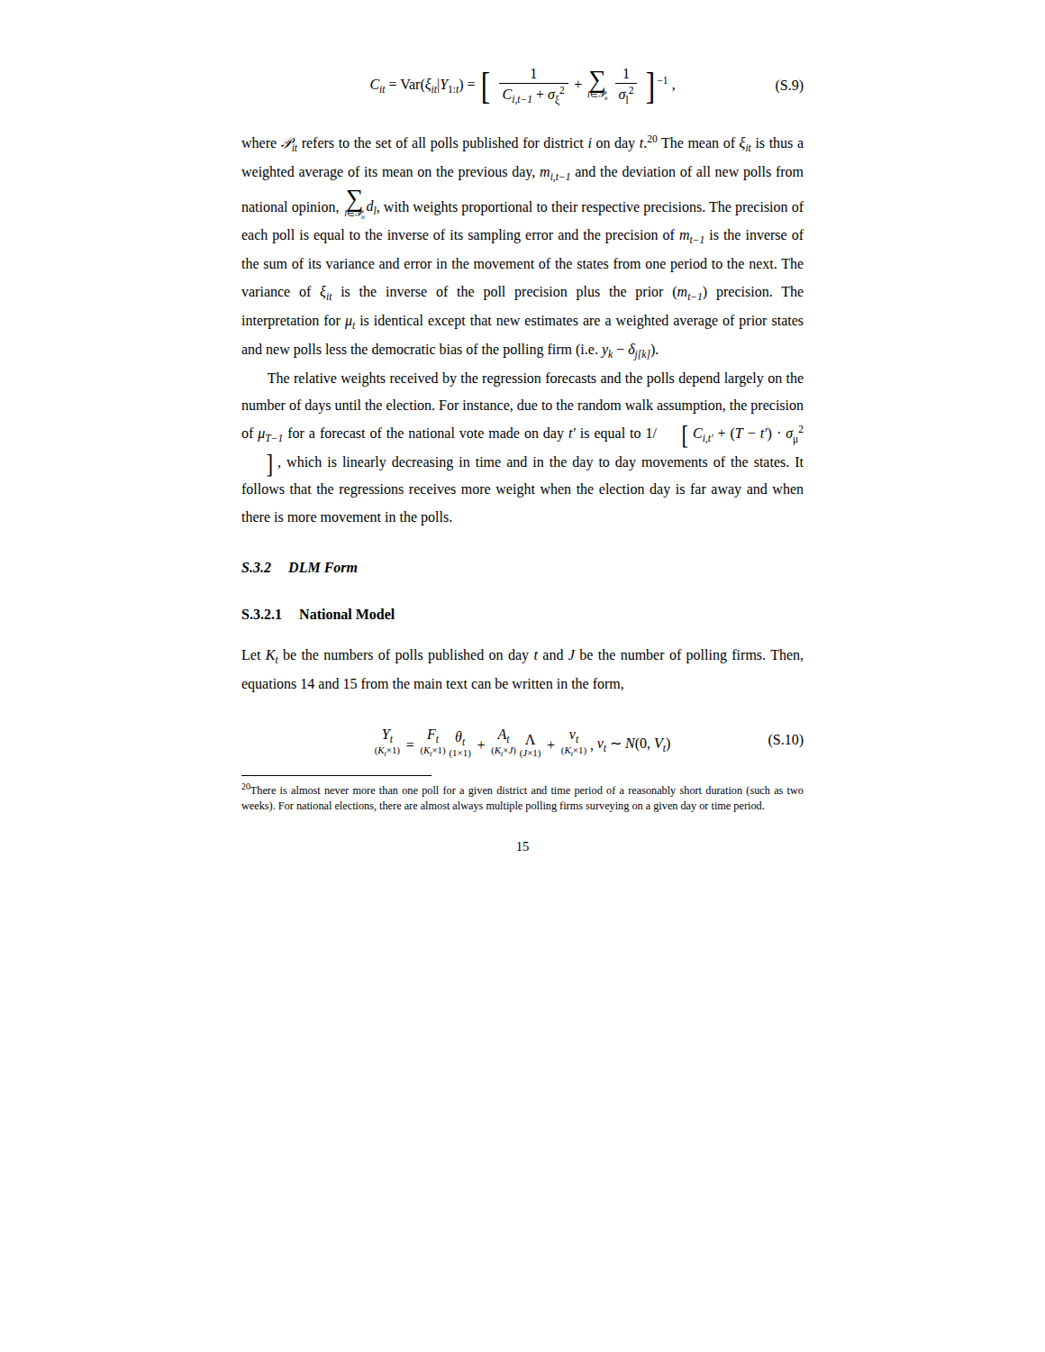Cit = Var(ξit|Y 1:t) = [ 1 Ci,t−1 + σξ 2 + ∑ l∈𝒫it 1 σl 2 ]−1 ,
(S.9)
where 𝒫it refers to the set of all polls published for district i on day t.20 The mean of ξit is thus a weighted average of its mean on the previous day, mi,t−1 and the deviation of all new polls from national opinion, ∑l∈𝒫it dl, with weights proportional to their respective precisions. The precision of each poll is equal to the inverse of its sampling error and the precision of mt−1 is the inverse of the sum of its variance and error in the movement of the states from one period to the next. The variance of ξit is the inverse of the poll precision plus the prior (mt−1) precision. The interpretation for μt is identical except that new estimates are a weighted average of prior states and new polls less the democratic bias of the polling firm (i.e. yk − δj[k]).
The relative weights received by the regression forecasts and the polls depend largely on the number of days until the election. For instance, due to the random walk assumption, the precision of μT−1 for a forecast of the national vote made on day t′ is equal to 1/[Ci,t′ + (T − t′) · σμ 2], which is linearly decreasing in time and in the day to day movements of the states. It follows that the regressions receives more weight when the election day is far away and when there is more movement in the polls.
S.3.2 DLM Form
S.3.2.1 National Model
Let Kt be the numbers of polls published on day t and J be the number of polling firms. Then, equations 14 and 15 from the main text can be written in the form,
Yt (Kt×1) = Ft (Kt×1) θt (1×1) + At (Kt×J) Λ (J×1) + vt (Kt×1) , vt ∼ N(0, Vt)
(S.10)
20There is almost never more than one poll for a given district and time period of a reasonably short duration (such as two weeks). For national elections, there are almost always multiple polling firms surveying on a given day or time period.
15